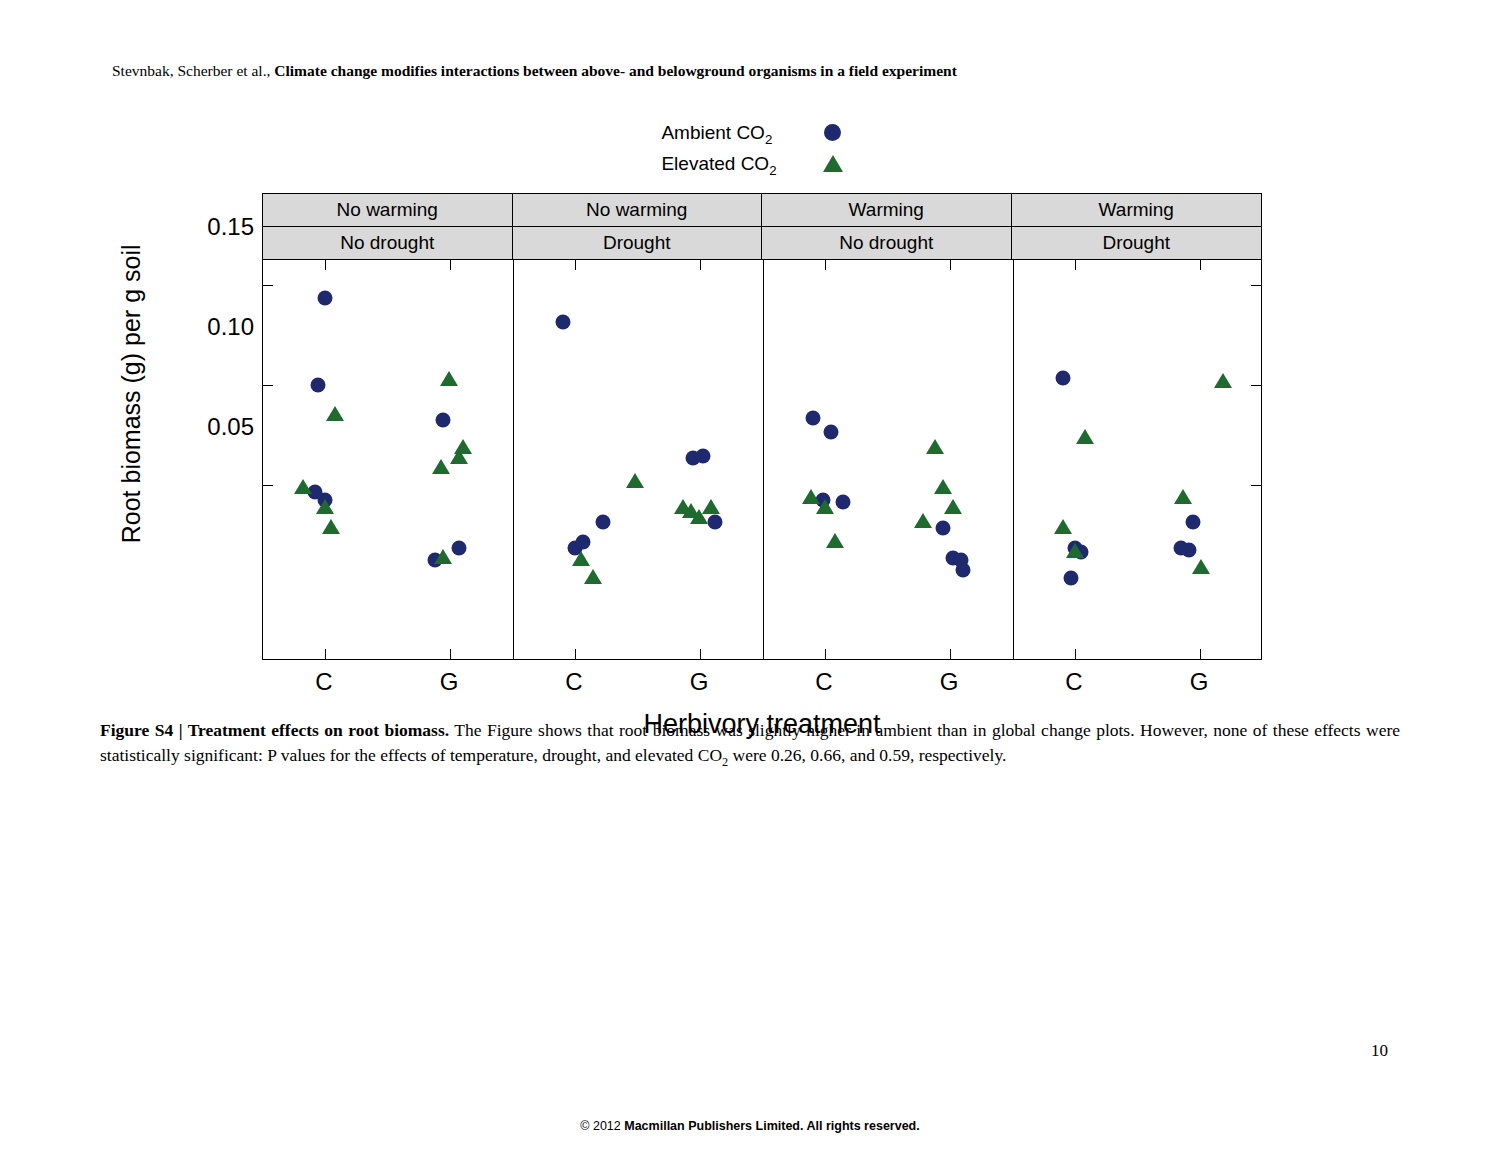Stevnbak, Scherber et al., Climate change modifies interactions between above- and belowground organisms in a field experiment
Ambient CO2
Elevated CO2
Root biomass (g) per g soil
0.15
0.10
0.05
No warming
No warming
Warming
Warming
No drought
Drought
No drought
Drought
C G C G C G C G
Herbivory treatment
Figure S4 | Treatment effects on root biomass. The Figure shows that root biomass was slightly higher in ambient than in global change plots. However, none of these effects were statistically significant: P values for the effects of temperature, drought, and elevated CO2 were 0.26, 0.66, and 0.59, respectively.
10
© 2012 Macmillan Publishers Limited. All rights reserved.